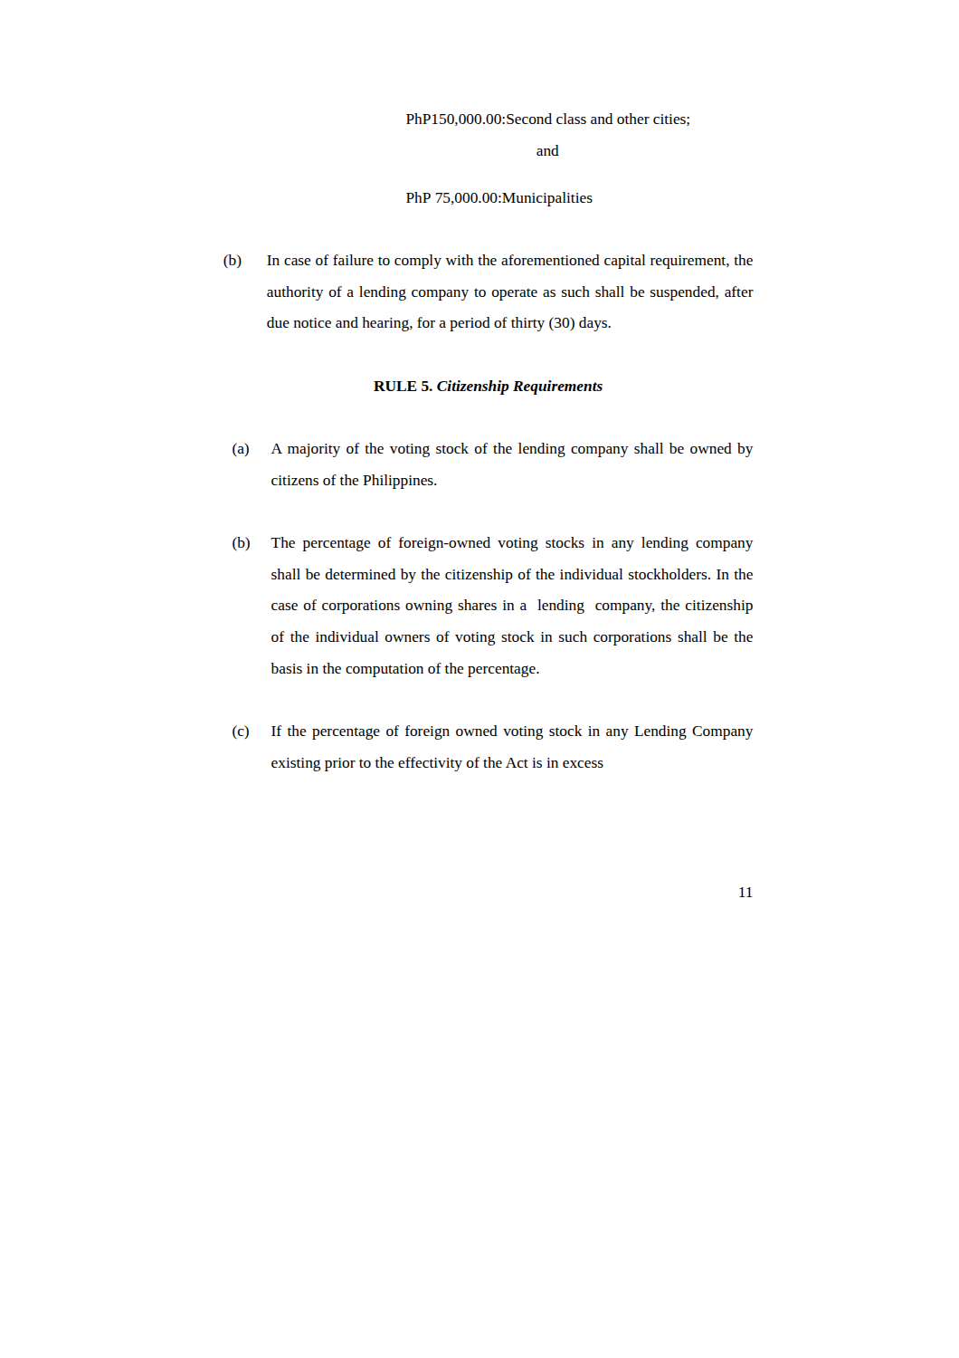| PhP150,000.00 | : | Second class and other cities; |
| | | and |
| PhP 75,000.00 | : | Municipalities |
(b)
In case of failure to comply with the aforementioned capital requirement, the authority of a lending company to operate as such shall be suspended, after due notice and hearing, for a period of thirty (30) days.
RULE 5. Citizenship Requirements
(a)
A majority of the voting stock of the lending company shall be owned by citizens of the Philippines.
(b)
The percentage of foreign-owned voting stocks in any lending company shall be determined by the citizenship of the individual stockholders. In the case of corporations owning shares in a lending company, the citizenship of the individual owners of voting stock in such corporations shall be the basis in the computation of the percentage.
(c)
If the percentage of foreign owned voting stock in any Lending Company existing prior to the effectivity of the Act is in excess
11